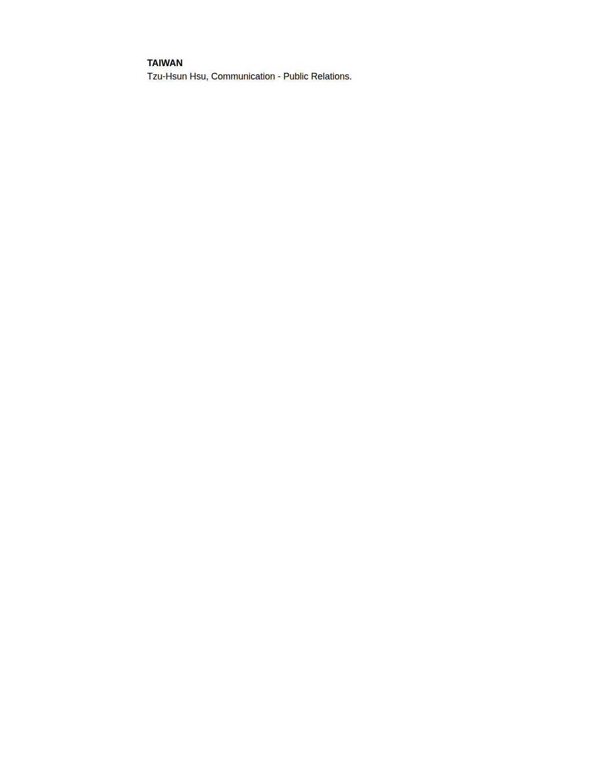TAIWAN
Tzu-Hsun Hsu, Communication - Public Relations.